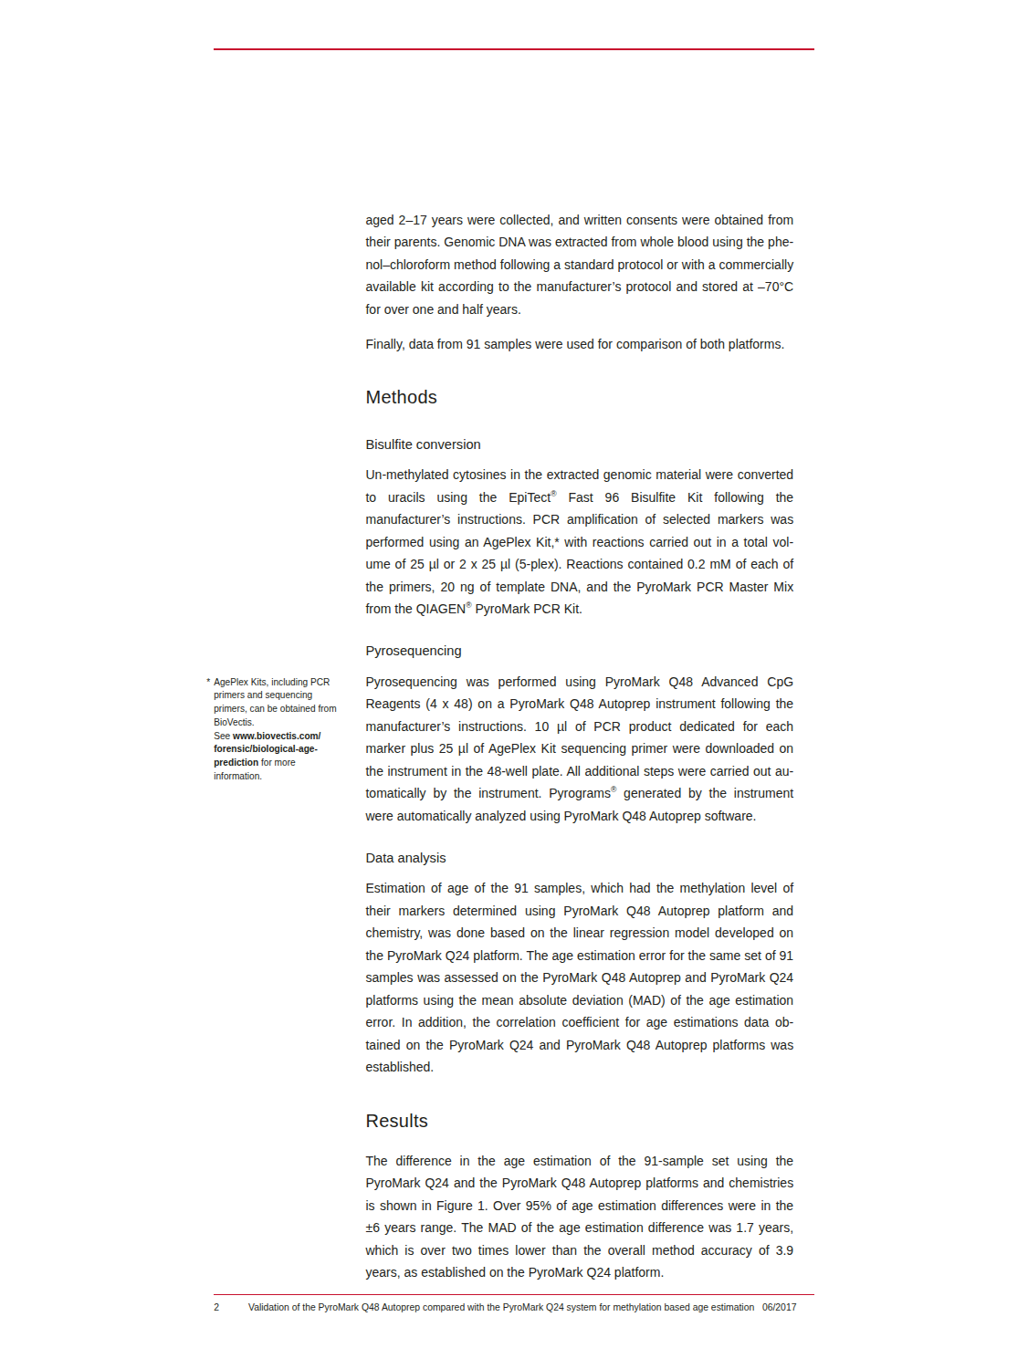aged 2–17 years were collected, and written consents were obtained from their parents. Genomic DNA was extracted from whole blood using the phenol–chloroform method following a standard protocol or with a commercially available kit according to the manufacturer’s protocol and stored at –70°C for over one and half years.
Finally, data from 91 samples were used for comparison of both platforms.
Methods
Bisulfite conversion
Un-methylated cytosines in the extracted genomic material were converted to uracils using the EpiTect® Fast 96 Bisulfite Kit following the manufacturer’s instructions. PCR amplification of selected markers was performed using an AgePlex Kit,* with reactions carried out in a total volume of 25 µl or 2 x 25 µl (5-plex). Reactions contained 0.2 mM of each of the primers, 20 ng of template DNA, and the PyroMark PCR Master Mix from the QIAGEN® PyroMark PCR Kit.
Pyrosequencing
Pyrosequencing was performed using PyroMark Q48 Advanced CpG Reagents (4 x 48) on a PyroMark Q48 Autoprep instrument following the manufacturer’s instructions. 10 µl of PCR product dedicated for each marker plus 25 µl of AgePlex Kit sequencing primer were downloaded on the instrument in the 48-well plate. All additional steps were carried out automatically by the instrument. Pyrograms® generated by the instrument were automatically analyzed using PyroMark Q48 Autoprep software.
Data analysis
Estimation of age of the 91 samples, which had the methylation level of their markers determined using PyroMark Q48 Autoprep platform and chemistry, was done based on the linear regression model developed on the PyroMark Q24 platform. The age estimation error for the same set of 91 samples was assessed on the PyroMark Q48 Autoprep and PyroMark Q24 platforms using the mean absolute deviation (MAD) of the age estimation error. In addition, the correlation coefficient for age estimations data obtained on the PyroMark Q24 and PyroMark Q48 Autoprep platforms was established.
Results
The difference in the age estimation of the 91-sample set using the PyroMark Q24 and the PyroMark Q48 Autoprep platforms and chemistries is shown in Figure 1. Over 95% of age estimation differences were in the ±6 years range. The MAD of the age estimation difference was 1.7 years, which is over two times lower than the overall method accuracy of 3.9 years, as established on the PyroMark Q24 platform.
*AgePlex Kits, including PCR primers and sequencing primers, can be obtained from BioVectis.
See www.biovectis.com/ forensic/biological-age-prediction for more information.
2
Validation of the PyroMark Q48 Autoprep compared with the PyroMark Q24 system for methylation based age estimation 06/2017